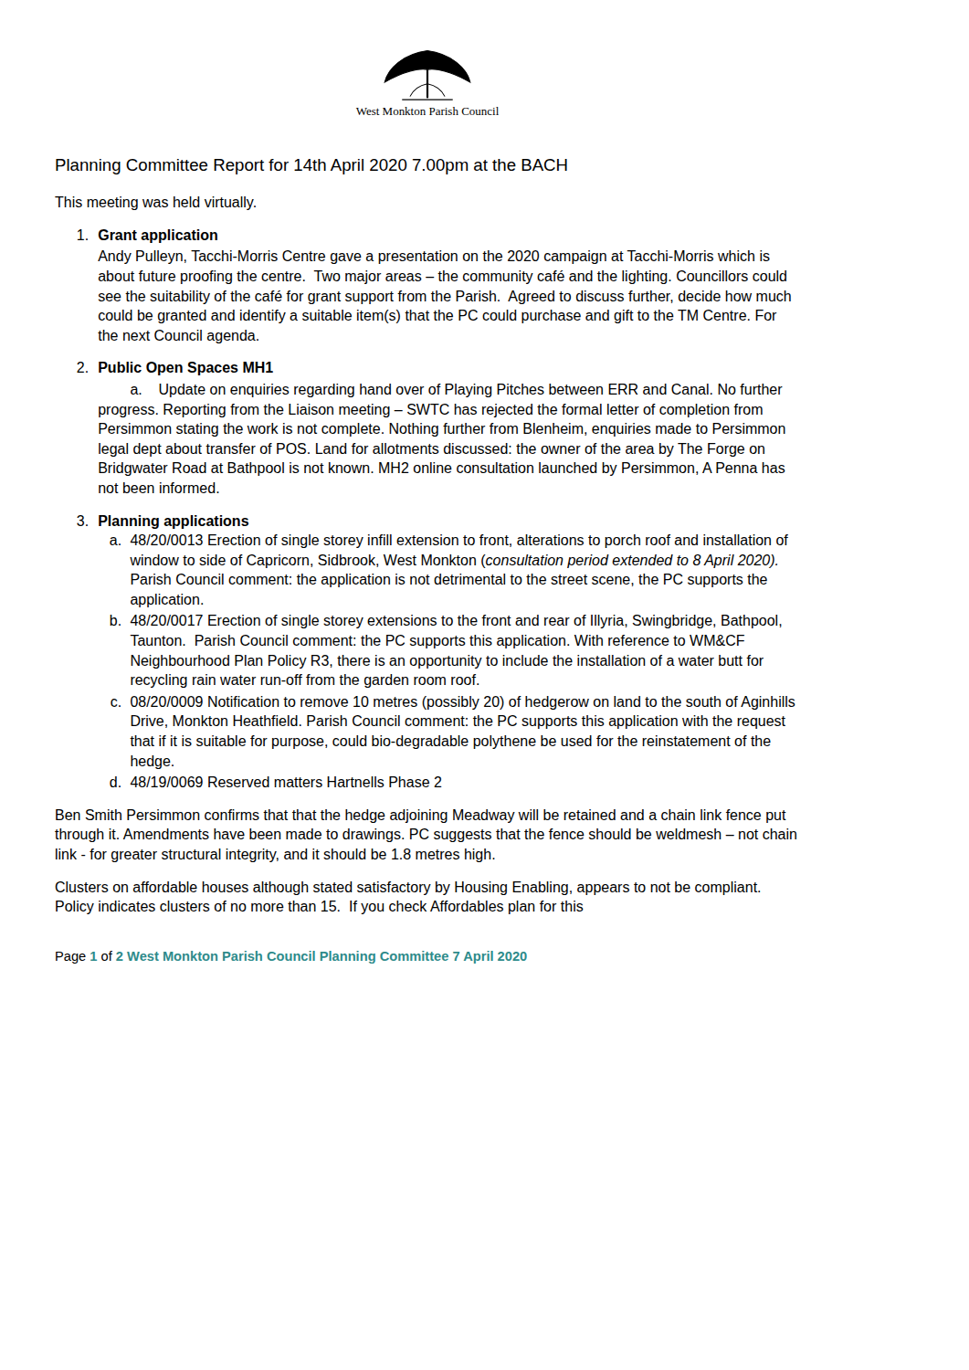Planning Committee Report for 14th April 2020 7.00pm at the BACH
This meeting was held virtually.
Grant application
Andy Pulleyn, Tacchi-Morris Centre gave a presentation on the 2020 campaign at Tacchi-Morris which is about future proofing the centre. Two major areas – the community café and the lighting. Councillors could see the suitability of the café for grant support from the Parish. Agreed to discuss further, decide how much could be granted and identify a suitable item(s) that the PC could purchase and gift to the TM Centre. For the next Council agenda.
Public Open Spaces MH1
a. Update on enquiries regarding hand over of Playing Pitches between ERR and Canal. No further progress. Reporting from the Liaison meeting – SWTC has rejected the formal letter of completion from Persimmon stating the work is not complete. Nothing further from Blenheim, enquiries made to Persimmon legal dept about transfer of POS. Land for allotments discussed: the owner of the area by The Forge on Bridgwater Road at Bathpool is not known. MH2 online consultation launched by Persimmon, A Penna has not been informed.
Planning applications
48/20/0013 Erection of single storey infill extension to front, alterations to porch roof and installation of window to side of Capricorn, Sidbrook, West Monkton (consultation period extended to 8 April 2020). Parish Council comment: the application is not detrimental to the street scene, the PC supports the application.
48/20/0017 Erection of single storey extensions to the front and rear of Illyria, Swingbridge, Bathpool, Taunton. Parish Council comment: the PC supports this application. With reference to WM&CF Neighbourhood Plan Policy R3, there is an opportunity to include the installation of a water butt for recycling rain water run-off from the garden room roof.
08/20/0009 Notification to remove 10 metres (possibly 20) of hedgerow on land to the south of Aginhills Drive, Monkton Heathfield. Parish Council comment: the PC supports this application with the request that if it is suitable for purpose, could bio-degradable polythene be used for the reinstatement of the hedge.
48/19/0069 Reserved matters Hartnells Phase 2
Ben Smith Persimmon confirms that that the hedge adjoining Meadway will be retained and a chain link fence put through it. Amendments have been made to drawings. PC suggests that the fence should be weldmesh – not chain link - for greater structural integrity, and it should be 1.8 metres high.
Clusters on affordable houses although stated satisfactory by Housing Enabling, appears to not be compliant. Policy indicates clusters of no more than 15. If you check Affordables plan for this
Page 1 of 2 West Monkton Parish Council Planning Committee 7 April 2020